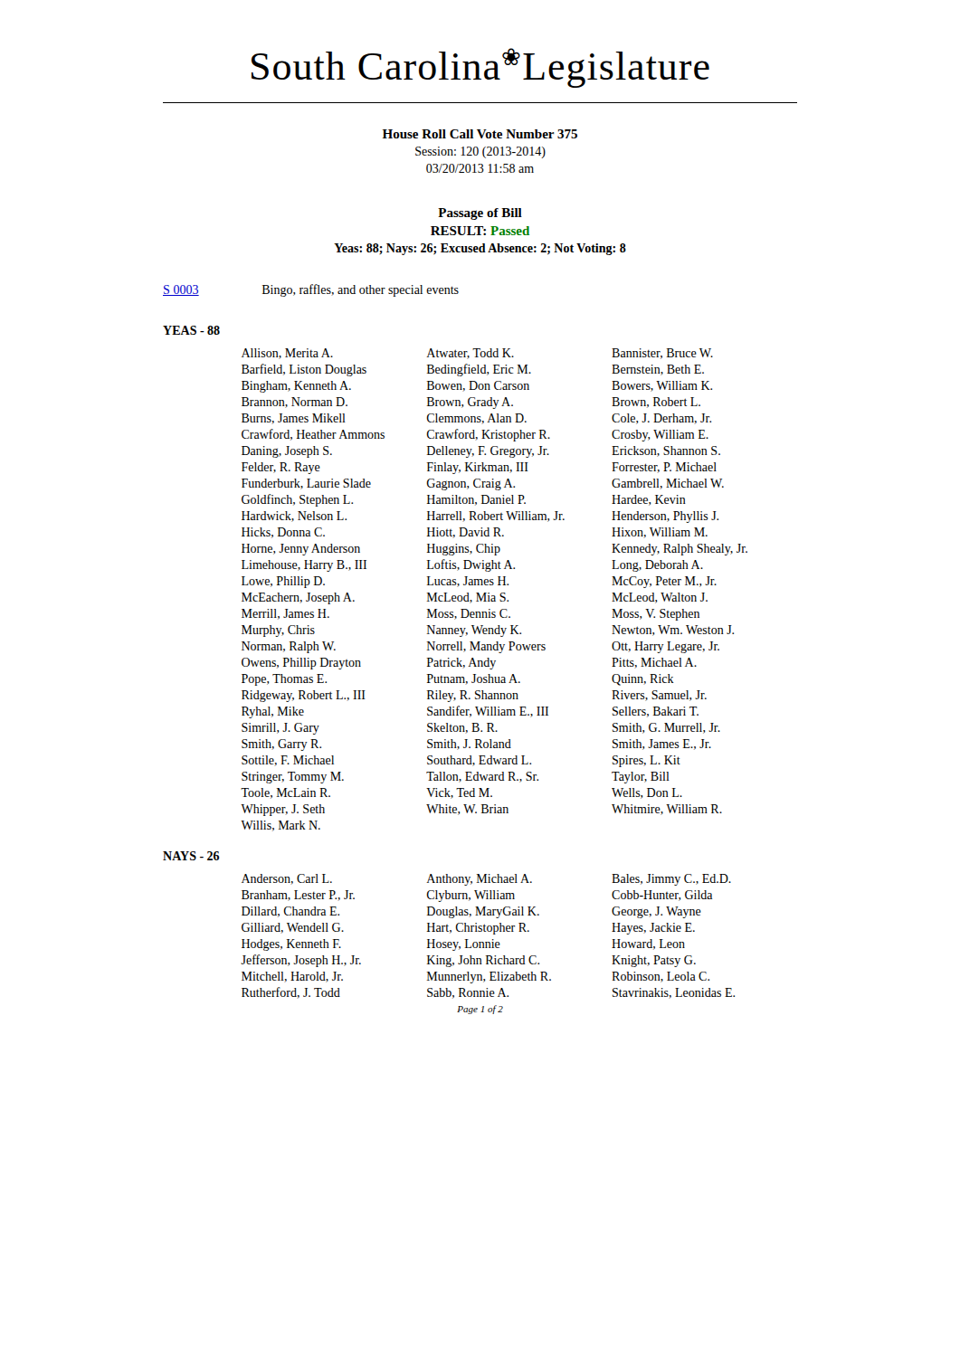South Carolina❀Legislature
House Roll Call Vote Number 375
Session: 120 (2013-2014)
03/20/2013 11:58 am
Passage of Bill
RESULT: Passed
Yeas: 88; Nays: 26; Excused Absence: 2; Not Voting: 8
S 0003 Bingo, raffles, and other special events
YEAS - 88
| Allison, Merita A. | Atwater, Todd K. | Bannister, Bruce W. |
| Barfield, Liston Douglas | Bedingfield, Eric M. | Bernstein, Beth E. |
| Bingham, Kenneth A. | Bowen, Don Carson | Bowers, William K. |
| Brannon, Norman D. | Brown, Grady A. | Brown, Robert L. |
| Burns, James Mikell | Clemmons, Alan D. | Cole, J. Derham, Jr. |
| Crawford, Heather Ammons | Crawford, Kristopher R. | Crosby, William E. |
| Daning, Joseph S. | Delleney, F. Gregory, Jr. | Erickson, Shannon S. |
| Felder, R. Raye | Finlay, Kirkman, III | Forrester, P. Michael |
| Funderburk, Laurie Slade | Gagnon, Craig A. | Gambrell, Michael W. |
| Goldfinch, Stephen L. | Hamilton, Daniel P. | Hardee, Kevin |
| Hardwick, Nelson L. | Harrell, Robert William, Jr. | Henderson, Phyllis J. |
| Hicks, Donna C. | Hiott, David R. | Hixon, William M. |
| Horne, Jenny Anderson | Huggins, Chip | Kennedy, Ralph Shealy, Jr. |
| Limehouse, Harry B., III | Loftis, Dwight A. | Long, Deborah A. |
| Lowe, Phillip D. | Lucas, James H. | McCoy, Peter M., Jr. |
| McEachern, Joseph A. | McLeod, Mia S. | McLeod, Walton J. |
| Merrill, James H. | Moss, Dennis C. | Moss, V. Stephen |
| Murphy, Chris | Nanney, Wendy K. | Newton, Wm. Weston J. |
| Norman, Ralph W. | Norrell, Mandy Powers | Ott, Harry Legare, Jr. |
| Owens, Phillip Drayton | Patrick, Andy | Pitts, Michael A. |
| Pope, Thomas E. | Putnam, Joshua A. | Quinn, Rick |
| Ridgeway, Robert L., III | Riley, R. Shannon | Rivers, Samuel, Jr. |
| Ryhal, Mike | Sandifer, William E., III | Sellers, Bakari T. |
| Simrill, J. Gary | Skelton, B. R. | Smith, G. Murrell, Jr. |
| Smith, Garry R. | Smith, J. Roland | Smith, James E., Jr. |
| Sottile, F. Michael | Southard, Edward L. | Spires, L. Kit |
| Stringer, Tommy M. | Tallon, Edward R., Sr. | Taylor, Bill |
| Toole, McLain R. | Vick, Ted M. | Wells, Don L. |
| Whipper, J. Seth | White, W. Brian | Whitmire, William R. |
| Willis, Mark N. | | |
NAYS - 26
| Anderson, Carl L. | Anthony, Michael A. | Bales, Jimmy C., Ed.D. |
| Branham, Lester P., Jr. | Clyburn, William | Cobb-Hunter, Gilda |
| Dillard, Chandra E. | Douglas, MaryGail K. | George, J. Wayne |
| Gilliard, Wendell G. | Hart, Christopher R. | Hayes, Jackie E. |
| Hodges, Kenneth F. | Hosey, Lonnie | Howard, Leon |
| Jefferson, Joseph H., Jr. | King, John Richard C. | Knight, Patsy G. |
| Mitchell, Harold, Jr. | Munnerlyn, Elizabeth R. | Robinson, Leola C. |
| Rutherford, J. Todd | Sabb, Ronnie A. | Stavrinakis, Leonidas E. |
Page 1 of 2